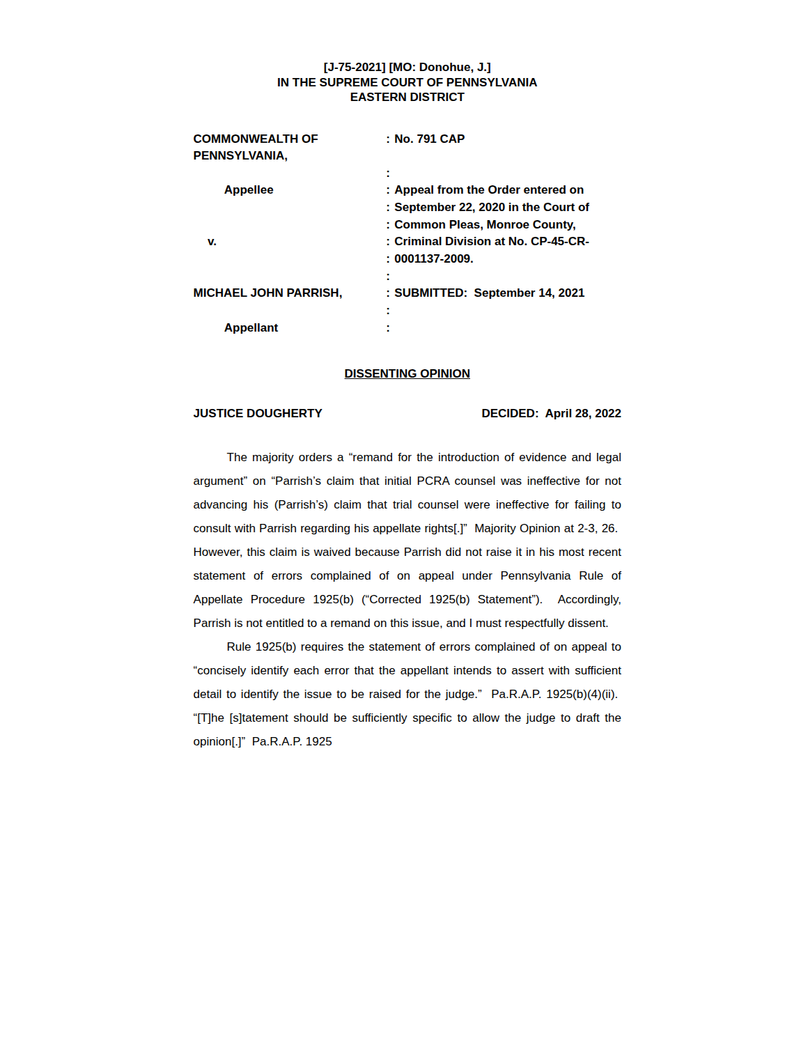[J-75-2021] [MO: Donohue, J.]
IN THE SUPREME COURT OF PENNSYLVANIA
EASTERN DISTRICT
| COMMONWEALTH OF PENNSYLVANIA, | : | No. 791 CAP |
| | : | |
| Appellee | : | Appeal from the Order entered on |
| | : | September 22, 2020 in the Court of |
| | : | Common Pleas, Monroe County, |
| v. | : | Criminal Division at No. CP-45-CR- |
| | : | 0001137-2009. |
| | : | |
| MICHAEL JOHN PARRISH, | : | SUBMITTED: September 14, 2021 |
| | : | |
| Appellant | : | |
DISSENTING OPINION
JUSTICE DOUGHERTY DECIDED: April 28, 2022
The majority orders a “remand for the introduction of evidence and legal argument” on “Parrish’s claim that initial PCRA counsel was ineffective for not advancing his (Parrish’s) claim that trial counsel were ineffective for failing to consult with Parrish regarding his appellate rights[.]” Majority Opinion at 2-3, 26. However, this claim is waived because Parrish did not raise it in his most recent statement of errors complained of on appeal under Pennsylvania Rule of Appellate Procedure 1925(b) (“Corrected 1925(b) Statement”). Accordingly, Parrish is not entitled to a remand on this issue, and I must respectfully dissent.
Rule 1925(b) requires the statement of errors complained of on appeal to “concisely identify each error that the appellant intends to assert with sufficient detail to identify the issue to be raised for the judge.” Pa.R.A.P. 1925(b)(4)(ii). “[T]he [s]tatement should be sufficiently specific to allow the judge to draft the opinion[.]” Pa.R.A.P. 1925